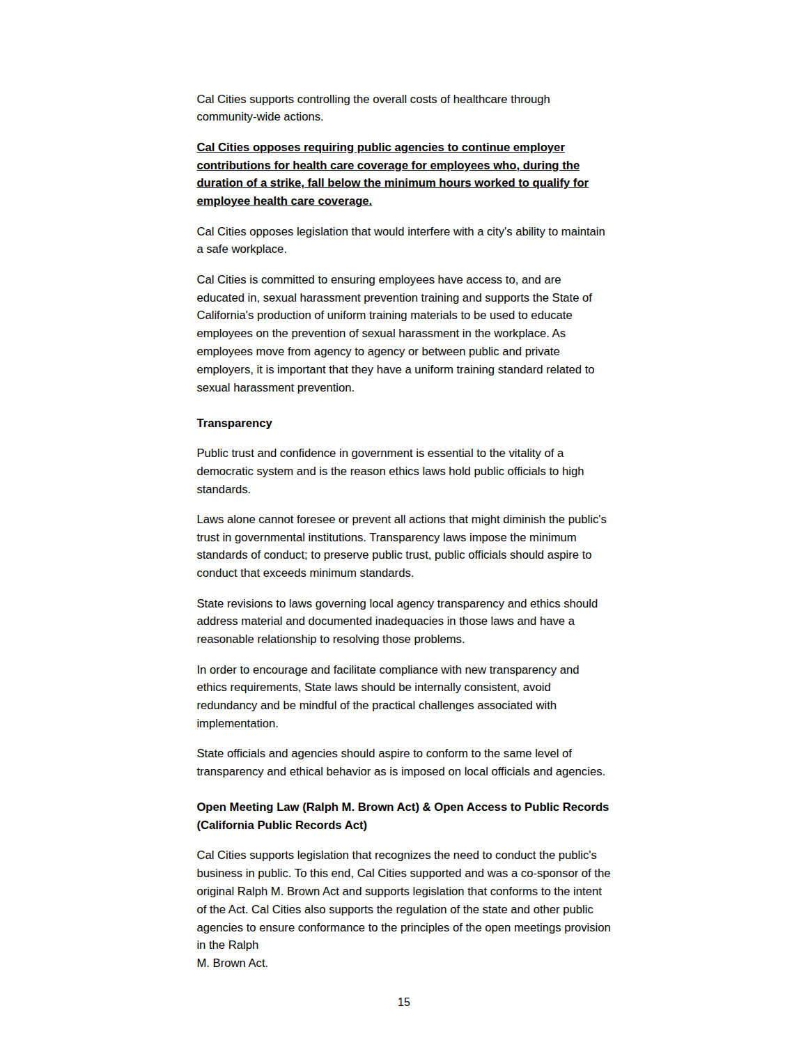Cal Cities supports controlling the overall costs of healthcare through community-wide actions.
Cal Cities opposes requiring public agencies to continue employer contributions for health care coverage for employees who, during the duration of a strike, fall below the minimum hours worked to qualify for employee health care coverage.
Cal Cities opposes legislation that would interfere with a city's ability to maintain a safe workplace.
Cal Cities is committed to ensuring employees have access to, and are educated in, sexual harassment prevention training and supports the State of California's production of uniform training materials to be used to educate employees on the prevention of sexual harassment in the workplace. As employees move from agency to agency or between public and private employers, it is important that they have a uniform training standard related to sexual harassment prevention.
Transparency
Public trust and confidence in government is essential to the vitality of a democratic system and is the reason ethics laws hold public officials to high standards.
Laws alone cannot foresee or prevent all actions that might diminish the public's trust in governmental institutions. Transparency laws impose the minimum standards of conduct; to preserve public trust, public officials should aspire to conduct that exceeds minimum standards.
State revisions to laws governing local agency transparency and ethics should address material and documented inadequacies in those laws and have a reasonable relationship to resolving those problems.
In order to encourage and facilitate compliance with new transparency and ethics requirements, State laws should be internally consistent, avoid redundancy and be mindful of the practical challenges associated with implementation.
State officials and agencies should aspire to conform to the same level of transparency and ethical behavior as is imposed on local officials and agencies.
Open Meeting Law (Ralph M. Brown Act) & Open Access to Public Records (California Public Records Act)
Cal Cities supports legislation that recognizes the need to conduct the public's business in public. To this end, Cal Cities supported and was a co-sponsor of the original Ralph M. Brown Act and supports legislation that conforms to the intent of the Act. Cal Cities also supports the regulation of the state and other public agencies to ensure conformance to the principles of the open meetings provision in the Ralph
M. Brown Act.
15